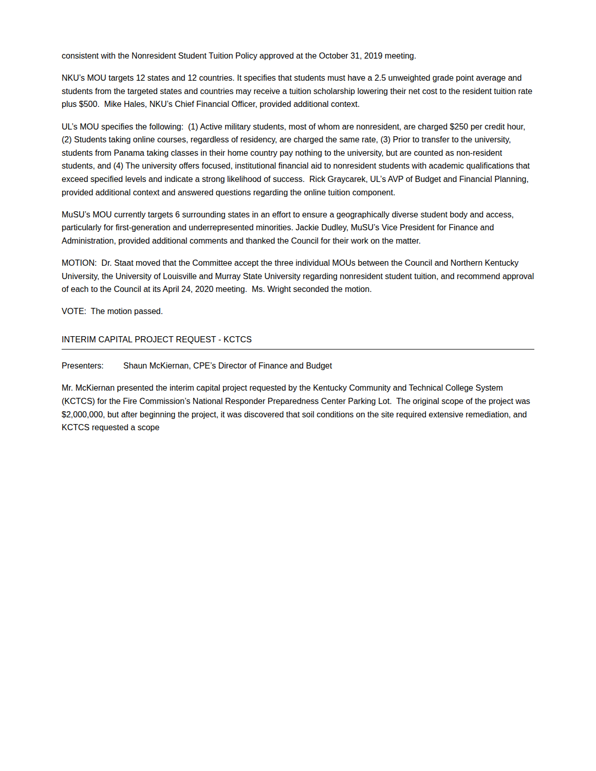consistent with the Nonresident Student Tuition Policy approved at the October 31, 2019 meeting.
NKU’s MOU targets 12 states and 12 countries. It specifies that students must have a 2.5 unweighted grade point average and students from the targeted states and countries may receive a tuition scholarship lowering their net cost to the resident tuition rate plus $500. Mike Hales, NKU’s Chief Financial Officer, provided additional context.
UL’s MOU specifies the following: (1) Active military students, most of whom are nonresident, are charged $250 per credit hour, (2) Students taking online courses, regardless of residency, are charged the same rate, (3) Prior to transfer to the university, students from Panama taking classes in their home country pay nothing to the university, but are counted as non-resident students, and (4) The university offers focused, institutional financial aid to nonresident students with academic qualifications that exceed specified levels and indicate a strong likelihood of success. Rick Graycarek, UL’s AVP of Budget and Financial Planning, provided additional context and answered questions regarding the online tuition component.
MuSU’s MOU currently targets 6 surrounding states in an effort to ensure a geographically diverse student body and access, particularly for first-generation and underrepresented minorities. Jackie Dudley, MuSU’s Vice President for Finance and Administration, provided additional comments and thanked the Council for their work on the matter.
MOTION: Dr. Staat moved that the Committee accept the three individual MOUs between the Council and Northern Kentucky University, the University of Louisville and Murray State University regarding nonresident student tuition, and recommend approval of each to the Council at its April 24, 2020 meeting. Ms. Wright seconded the motion.
VOTE: The motion passed.
Interim Capital Project Request - KCTCS
Presenters: Shaun McKiernan, CPE’s Director of Finance and Budget
Mr. McKiernan presented the interim capital project requested by the Kentucky Community and Technical College System (KCTCS) for the Fire Commission’s National Responder Preparedness Center Parking Lot. The original scope of the project was $2,000,000, but after beginning the project, it was discovered that soil conditions on the site required extensive remediation, and KCTCS requested a scope